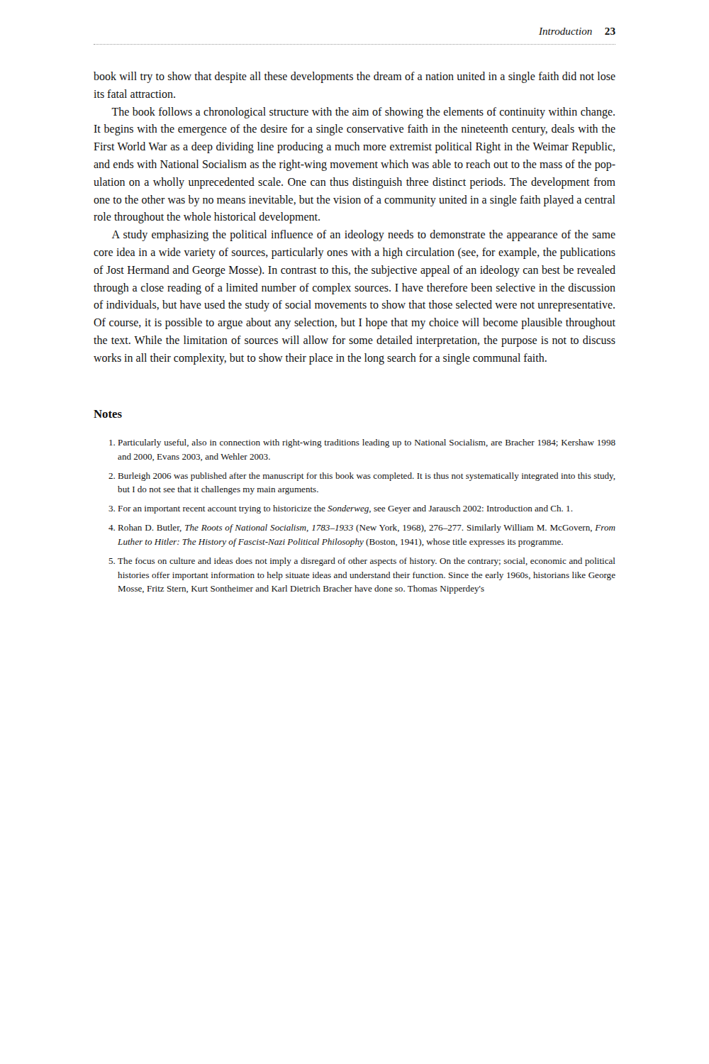Introduction 23
book will try to show that despite all these developments the dream of a nation united in a single faith did not lose its fatal attraction.
The book follows a chronological structure with the aim of showing the elements of continuity within change. It begins with the emergence of the desire for a single conservative faith in the nineteenth century, deals with the First World War as a deep dividing line producing a much more extremist political Right in the Weimar Republic, and ends with National Socialism as the right-wing movement which was able to reach out to the mass of the population on a wholly unprecedented scale. One can thus distinguish three distinct periods. The development from one to the other was by no means inevitable, but the vision of a community united in a single faith played a central role throughout the whole historical development.
A study emphasizing the political influence of an ideology needs to demonstrate the appearance of the same core idea in a wide variety of sources, particularly ones with a high circulation (see, for example, the publications of Jost Hermand and George Mosse). In contrast to this, the subjective appeal of an ideology can best be revealed through a close reading of a limited number of complex sources. I have therefore been selective in the discussion of individuals, but have used the study of social movements to show that those selected were not unrepresentative. Of course, it is possible to argue about any selection, but I hope that my choice will become plausible throughout the text. While the limitation of sources will allow for some detailed interpretation, the purpose is not to discuss works in all their complexity, but to show their place in the long search for a single communal faith.
Notes
Particularly useful, also in connection with right-wing traditions leading up to National Socialism, are Bracher 1984; Kershaw 1998 and 2000, Evans 2003, and Wehler 2003.
Burleigh 2006 was published after the manuscript for this book was completed. It is thus not systematically integrated into this study, but I do not see that it challenges my main arguments.
For an important recent account trying to historicize the Sonderweg, see Geyer and Jarausch 2002: Introduction and Ch. 1.
Rohan D. Butler, The Roots of National Socialism, 1783–1933 (New York, 1968), 276–277. Similarly William M. McGovern, From Luther to Hitler: The History of Fascist-Nazi Political Philosophy (Boston, 1941), whose title expresses its programme.
The focus on culture and ideas does not imply a disregard of other aspects of history. On the contrary; social, economic and political histories offer important information to help situate ideas and understand their function. Since the early 1960s, historians like George Mosse, Fritz Stern, Kurt Sontheimer and Karl Dietrich Bracher have done so. Thomas Nipperdey's